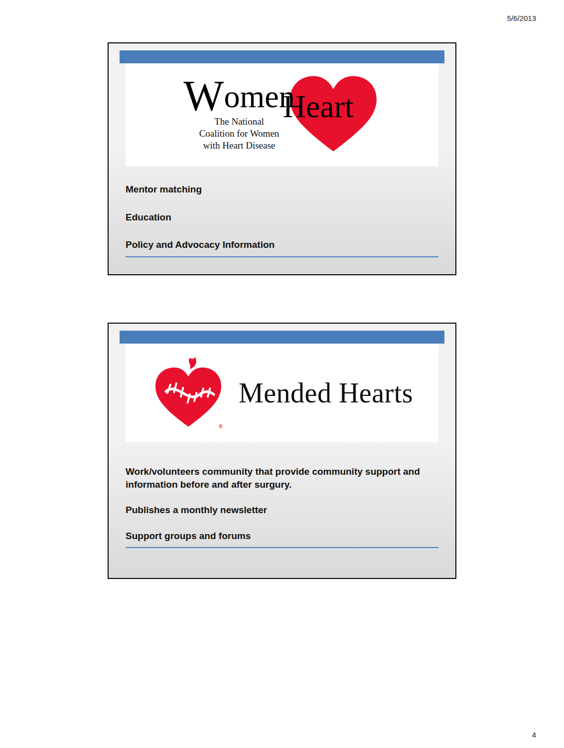5/6/2013
Women
The National
Coalition for Women
with Heart Disease
Heart
Mentor matching
Education
Policy and Advocacy Information
®
Mended Hearts
Work/volunteers community that provide community support and information before and after surgury.
Publishes a monthly newsletter
Support groups and forums
4